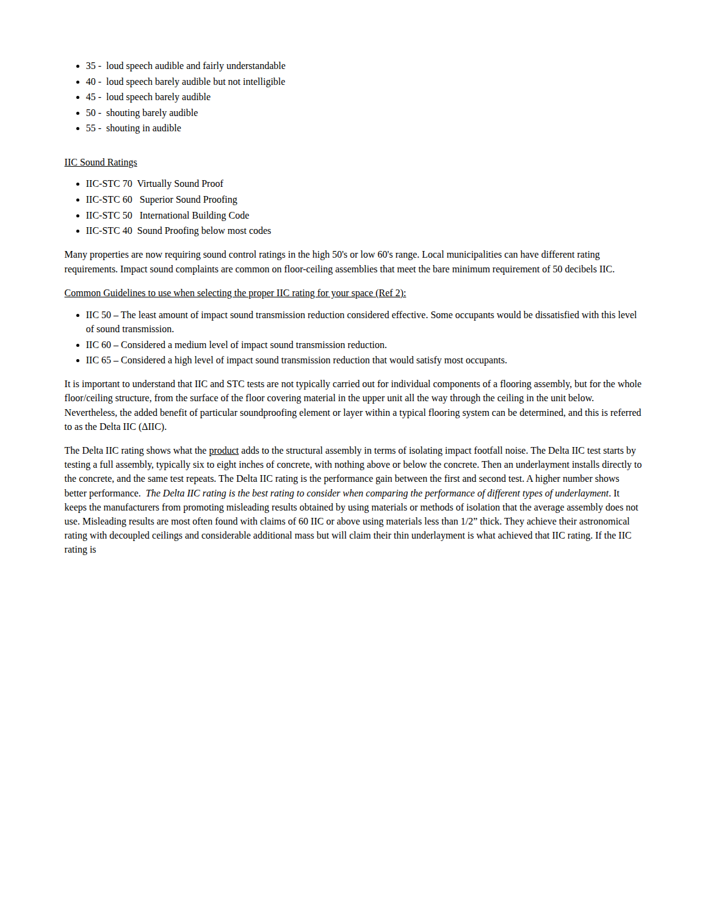35 - loud speech audible and fairly understandable
40 - loud speech barely audible but not intelligible
45 - loud speech barely audible
50 - shouting barely audible
55 - shouting in audible
IIC Sound Ratings
IIC-STC 70 Virtually Sound Proof
IIC-STC 60 Superior Sound Proofing
IIC-STC 50 International Building Code
IIC-STC 40 Sound Proofing below most codes
Many properties are now requiring sound control ratings in the high 50's or low 60's range. Local municipalities can have different rating requirements. Impact sound complaints are common on floor-ceiling assemblies that meet the bare minimum requirement of 50 decibels IIC.
Common Guidelines to use when selecting the proper IIC rating for your space (Ref 2):
IIC 50 – The least amount of impact sound transmission reduction considered effective. Some occupants would be dissatisfied with this level of sound transmission.
IIC 60 – Considered a medium level of impact sound transmission reduction.
IIC 65 – Considered a high level of impact sound transmission reduction that would satisfy most occupants.
It is important to understand that IIC and STC tests are not typically carried out for individual components of a flooring assembly, but for the whole floor/ceiling structure, from the surface of the floor covering material in the upper unit all the way through the ceiling in the unit below. Nevertheless, the added benefit of particular soundproofing element or layer within a typical flooring system can be determined, and this is referred to as the Delta IIC (ΔIIC).
The Delta IIC rating shows what the product adds to the structural assembly in terms of isolating impact footfall noise. The Delta IIC test starts by testing a full assembly, typically six to eight inches of concrete, with nothing above or below the concrete. Then an underlayment installs directly to the concrete, and the same test repeats. The Delta IIC rating is the performance gain between the first and second test. A higher number shows better performance. The Delta IIC rating is the best rating to consider when comparing the performance of different types of underlayment. It keeps the manufacturers from promoting misleading results obtained by using materials or methods of isolation that the average assembly does not use. Misleading results are most often found with claims of 60 IIC or above using materials less than 1/2” thick. They achieve their astronomical rating with decoupled ceilings and considerable additional mass but will claim their thin underlayment is what achieved that IIC rating. If the IIC rating is